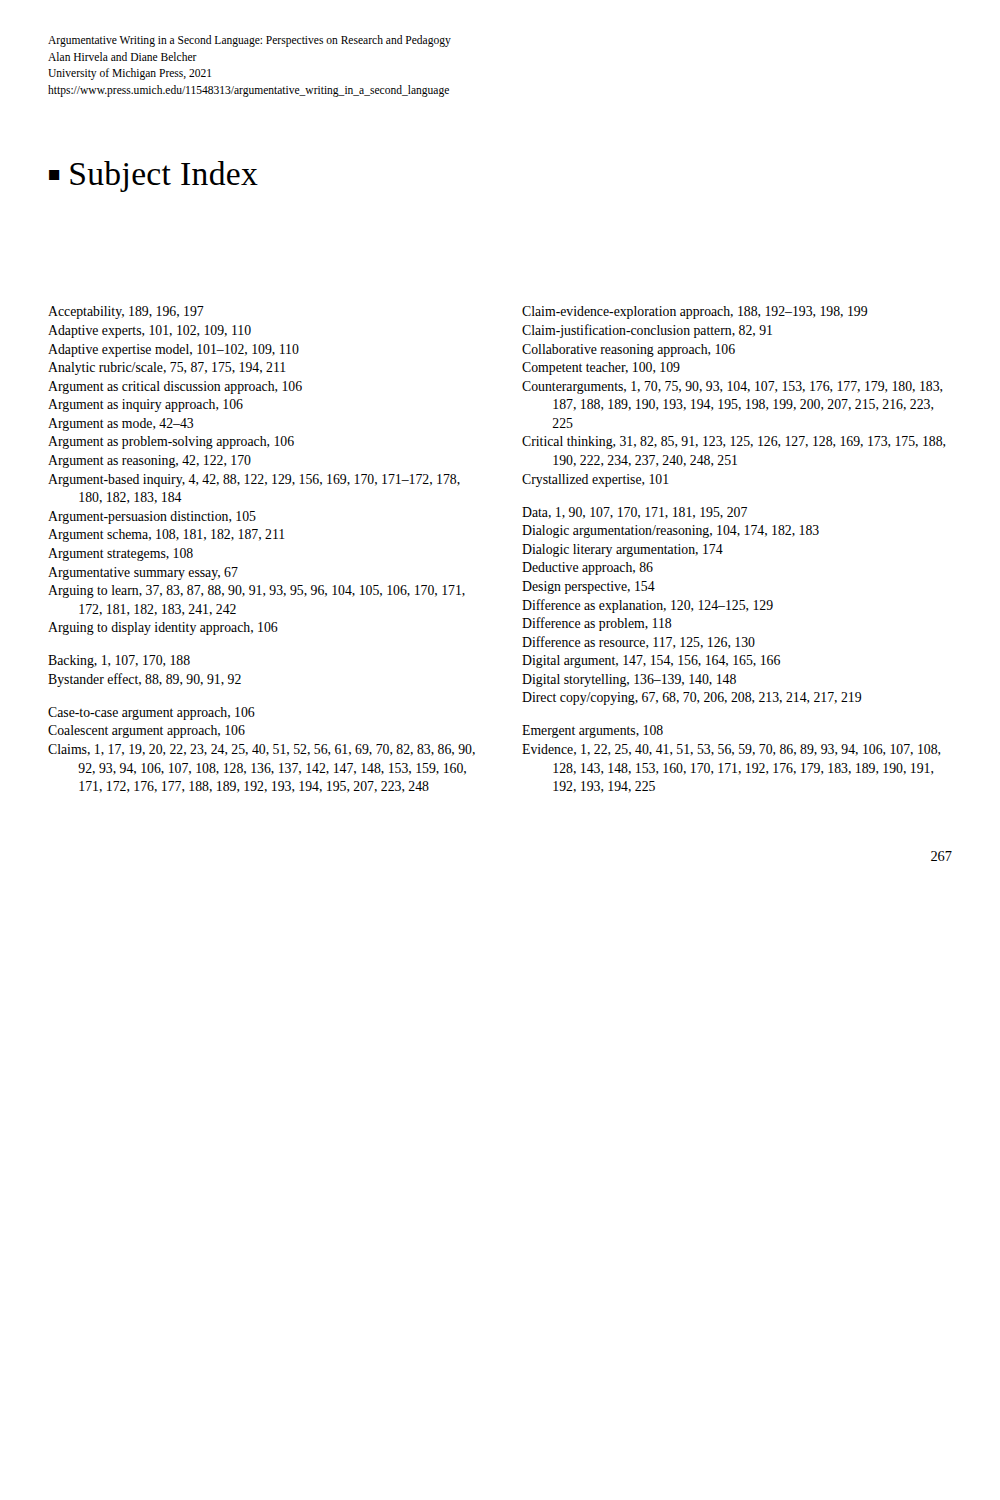Argumentative Writing in a Second Language: Perspectives on Research and Pedagogy
Alan Hirvela and Diane Belcher
University of Michigan Press, 2021
https://www.press.umich.edu/11548313/argumentative_writing_in_a_second_language
■Subject Index
Acceptability, 189, 196, 197
Adaptive experts, 101, 102, 109, 110
Adaptive expertise model, 101–102, 109, 110
Analytic rubric/scale, 75, 87, 175, 194, 211
Argument as critical discussion approach, 106
Argument as inquiry approach, 106
Argument as mode, 42–43
Argument as problem-solving approach, 106
Argument as reasoning, 42, 122, 170
Argument-based inquiry, 4, 42, 88, 122, 129, 156, 169, 170, 171–172, 178, 180, 182, 183, 184
Argument-persuasion distinction, 105
Argument schema, 108, 181, 182, 187, 211
Argument strategems, 108
Argumentative summary essay, 67
Arguing to learn, 37, 83, 87, 88, 90, 91, 93, 95, 96, 104, 105, 106, 170, 171, 172, 181, 182, 183, 241, 242
Arguing to display identity approach, 106
Backing, 1, 107, 170, 188
Bystander effect, 88, 89, 90, 91, 92
Case-to-case argument approach, 106
Coalescent argument approach, 106
Claims, 1, 17, 19, 20, 22, 23, 24, 25, 40, 51, 52, 56, 61, 69, 70, 82, 83, 86, 90, 92, 93, 94, 106, 107, 108, 128, 136, 137, 142, 147, 148, 153, 159, 160, 171, 172, 176, 177, 188, 189, 192, 193, 194, 195, 207, 223, 248
Claim-evidence-exploration approach, 188, 192–193, 198, 199
Claim-justification-conclusion pattern, 82, 91
Collaborative reasoning approach, 106
Competent teacher, 100, 109
Counterarguments, 1, 70, 75, 90, 93, 104, 107, 153, 176, 177, 179, 180, 183, 187, 188, 189, 190, 193, 194, 195, 198, 199, 200, 207, 215, 216, 223, 225
Critical thinking, 31, 82, 85, 91, 123, 125, 126, 127, 128, 169, 173, 175, 188, 190, 222, 234, 237, 240, 248, 251
Crystallized expertise, 101
Data, 1, 90, 107, 170, 171, 181, 195, 207
Dialogic argumentation/reasoning, 104, 174, 182, 183
Dialogic literary argumentation, 174
Deductive approach, 86
Design perspective, 154
Difference as explanation, 120, 124–125, 129
Difference as problem, 118
Difference as resource, 117, 125, 126, 130
Digital argument, 147, 154, 156, 164, 165, 166
Digital storytelling, 136–139, 140, 148
Direct copy/copying, 67, 68, 70, 206, 208, 213, 214, 217, 219
Emergent arguments, 108
Evidence, 1, 22, 25, 40, 41, 51, 53, 56, 59, 70, 86, 89, 93, 94, 106, 107, 108, 128, 143, 148, 153, 160, 170, 171, 192, 176, 179, 183, 189, 190, 191, 192, 193, 194, 225
267